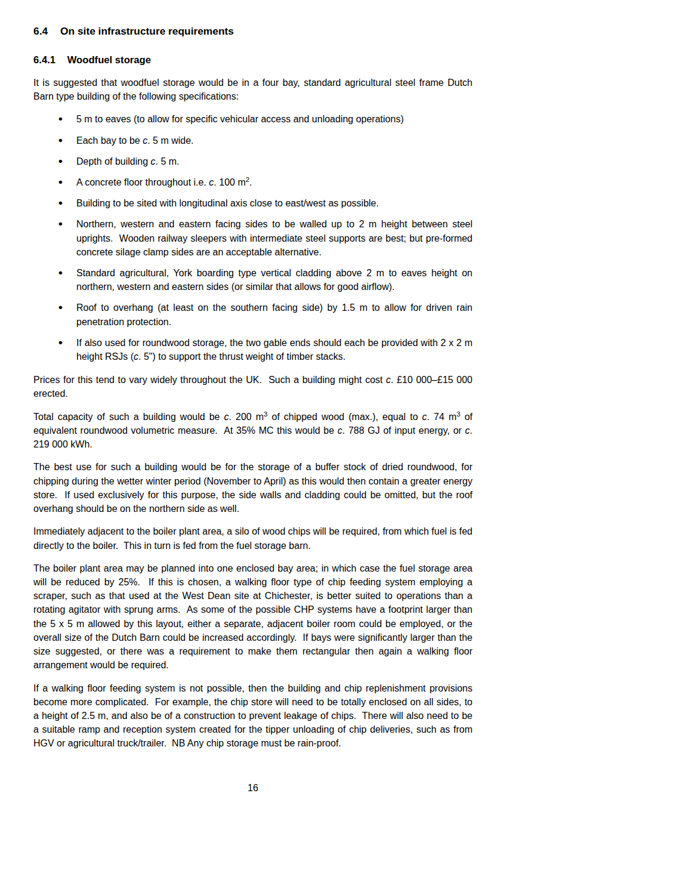6.4 On site infrastructure requirements
6.4.1 Woodfuel storage
It is suggested that woodfuel storage would be in a four bay, standard agricultural steel frame Dutch Barn type building of the following specifications:
5 m to eaves (to allow for specific vehicular access and unloading operations)
Each bay to be c. 5 m wide.
Depth of building c. 5 m.
A concrete floor throughout i.e. c. 100 m2.
Building to be sited with longitudinal axis close to east/west as possible.
Northern, western and eastern facing sides to be walled up to 2 m height between steel uprights. Wooden railway sleepers with intermediate steel supports are best; but pre-formed concrete silage clamp sides are an acceptable alternative.
Standard agricultural, York boarding type vertical cladding above 2 m to eaves height on northern, western and eastern sides (or similar that allows for good airflow).
Roof to overhang (at least on the southern facing side) by 1.5 m to allow for driven rain penetration protection.
If also used for roundwood storage, the two gable ends should each be provided with 2 x 2 m height RSJs (c. 5") to support the thrust weight of timber stacks.
Prices for this tend to vary widely throughout the UK. Such a building might cost c. £10 000–£15 000 erected.
Total capacity of such a building would be c. 200 m3 of chipped wood (max.), equal to c. 74 m3 of equivalent roundwood volumetric measure. At 35% MC this would be c. 788 GJ of input energy, or c. 219 000 kWh.
The best use for such a building would be for the storage of a buffer stock of dried roundwood, for chipping during the wetter winter period (November to April) as this would then contain a greater energy store. If used exclusively for this purpose, the side walls and cladding could be omitted, but the roof overhang should be on the northern side as well.
Immediately adjacent to the boiler plant area, a silo of wood chips will be required, from which fuel is fed directly to the boiler. This in turn is fed from the fuel storage barn.
The boiler plant area may be planned into one enclosed bay area; in which case the fuel storage area will be reduced by 25%. If this is chosen, a walking floor type of chip feeding system employing a scraper, such as that used at the West Dean site at Chichester, is better suited to operations than a rotating agitator with sprung arms. As some of the possible CHP systems have a footprint larger than the 5 x 5 m allowed by this layout, either a separate, adjacent boiler room could be employed, or the overall size of the Dutch Barn could be increased accordingly. If bays were significantly larger than the size suggested, or there was a requirement to make them rectangular then again a walking floor arrangement would be required.
If a walking floor feeding system is not possible, then the building and chip replenishment provisions become more complicated. For example, the chip store will need to be totally enclosed on all sides, to a height of 2.5 m, and also be of a construction to prevent leakage of chips. There will also need to be a suitable ramp and reception system created for the tipper unloading of chip deliveries, such as from HGV or agricultural truck/trailer. NB Any chip storage must be rain-proof.
16